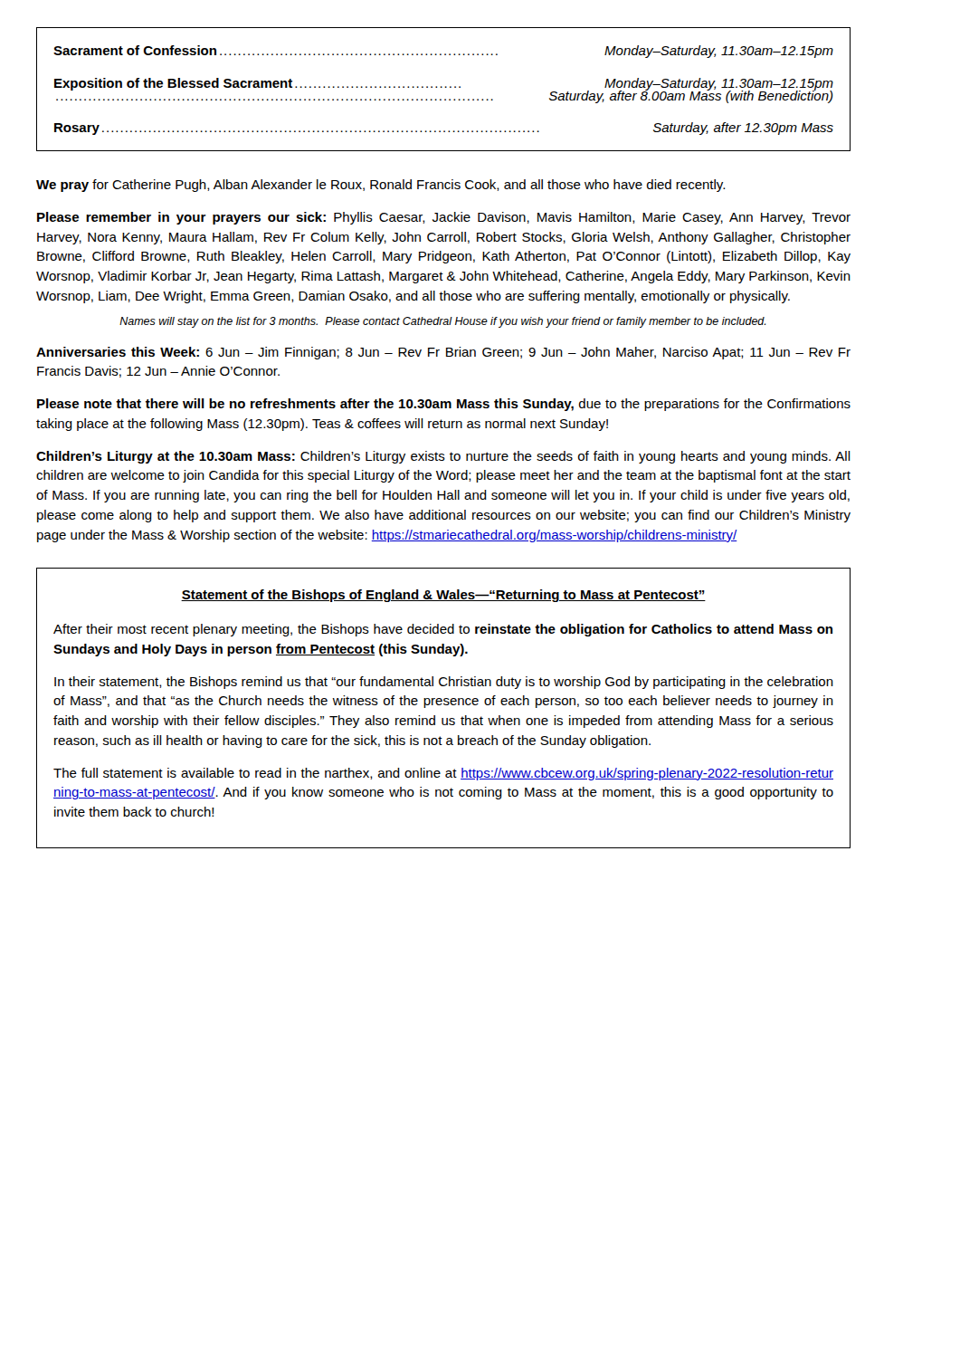Sacrament of Confession ............................................................ Monday–Saturday, 11.30am–12.15pm
Exposition of the Blessed Sacrament .................................... Monday–Saturday, 11.30am–12.15pm
.............................................................................................. Saturday, after 8.00am Mass (with Benediction)
Rosary .............................................................................................. Saturday, after 12.30pm Mass
We pray for Catherine Pugh, Alban Alexander le Roux, Ronald Francis Cook, and all those who have died recently.
Please remember in your prayers our sick: Phyllis Caesar, Jackie Davison, Mavis Hamilton, Marie Casey, Ann Harvey, Trevor Harvey, Nora Kenny, Maura Hallam, Rev Fr Colum Kelly, John Carroll, Robert Stocks, Gloria Welsh, Anthony Gallagher, Christopher Browne, Clifford Browne, Ruth Bleakley, Helen Carroll, Mary Pridgeon, Kath Atherton, Pat O’Connor (Lintott), Elizabeth Dillop, Kay Worsnop, Vladimir Korbar Jr, Jean Hegarty, Rima Lattash, Margaret & John Whitehead, Catherine, Angela Eddy, Mary Parkinson, Kevin Worsnop, Liam, Dee Wright, Emma Green, Damian Osako, and all those who are suffering mentally, emotionally or physically.
Names will stay on the list for 3 months. Please contact Cathedral House if you wish your friend or family member to be included.
Anniversaries this Week: 6 Jun – Jim Finnigan; 8 Jun – Rev Fr Brian Green; 9 Jun – John Maher, Narciso Apat; 11 Jun – Rev Fr Francis Davis; 12 Jun – Annie O’Connor.
Please note that there will be no refreshments after the 10.30am Mass this Sunday, due to the preparations for the Confirmations taking place at the following Mass (12.30pm). Teas & coffees will return as normal next Sunday!
Children’s Liturgy at the 10.30am Mass: Children’s Liturgy exists to nurture the seeds of faith in young hearts and young minds. All children are welcome to join Candida for this special Liturgy of the Word; please meet her and the team at the baptismal font at the start of Mass. If you are running late, you can ring the bell for Houlden Hall and someone will let you in. If your child is under five years old, please come along to help and support them. We also have additional resources on our website; you can find our Children’s Ministry page under the Mass & Worship section of the website: https://stmariecathedral.org/mass-worship/childrens-ministry/
Statement of the Bishops of England & Wales—“Returning to Mass at Pentecost”
After their most recent plenary meeting, the Bishops have decided to reinstate the obligation for Catholics to attend Mass on Sundays and Holy Days in person from Pentecost (this Sunday).
In their statement, the Bishops remind us that “our fundamental Christian duty is to worship God by participating in the celebration of Mass”, and that “as the Church needs the witness of the presence of each person, so too each believer needs to journey in faith and worship with their fellow disciples.” They also remind us that when one is impeded from attending Mass for a serious reason, such as ill health or having to care for the sick, this is not a breach of the Sunday obligation.
The full statement is available to read in the narthex, and online at https://www.cbcew.org.uk/spring-plenary-2022-resolution-returning-to-mass-at-pentecost/. And if you know someone who is not coming to Mass at the moment, this is a good opportunity to invite them back to church!